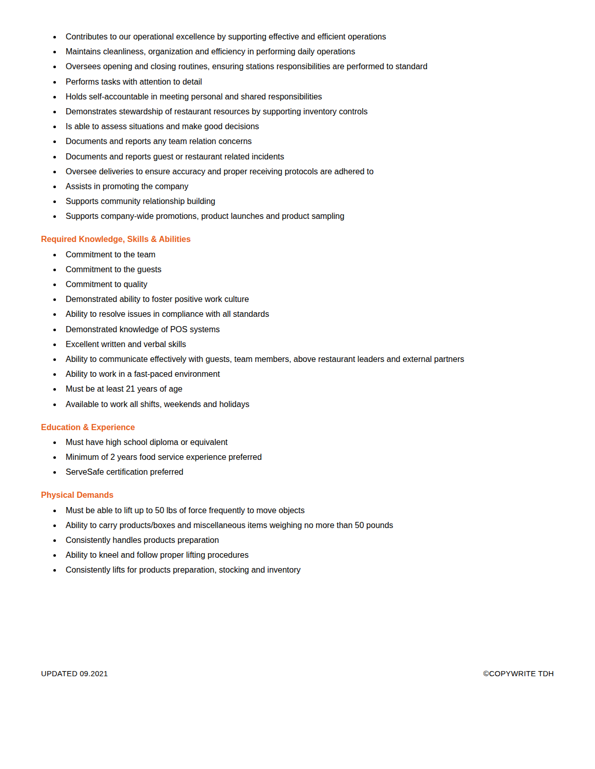Contributes to our operational excellence by supporting effective and efficient operations
Maintains cleanliness, organization and efficiency in performing daily operations
Oversees opening and closing routines, ensuring stations responsibilities are performed to standard
Performs tasks with attention to detail
Holds self-accountable in meeting personal and shared responsibilities
Demonstrates stewardship of restaurant resources by supporting inventory controls
Is able to assess situations and make good decisions
Documents and reports any team relation concerns
Documents and reports guest or restaurant related incidents
Oversee deliveries to ensure accuracy and proper receiving protocols are adhered to
Assists in promoting the company
Supports community relationship building
Supports company-wide promotions, product launches and product sampling
Required Knowledge, Skills & Abilities
Commitment to the team
Commitment to the guests
Commitment to quality
Demonstrated ability to foster positive work culture
Ability to resolve issues in compliance with all standards
Demonstrated knowledge of POS systems
Excellent written and verbal skills
Ability to communicate effectively with guests, team members, above restaurant leaders and external partners
Ability to work in a fast-paced environment
Must be at least 21 years of age
Available to work all shifts, weekends and holidays
Education & Experience
Must have high school diploma or equivalent
Minimum of 2 years food service experience preferred
ServeSafe certification preferred
Physical Demands
Must be able to lift up to 50 lbs of force frequently to move objects
Ability to carry products/boxes and miscellaneous items weighing no more than 50 pounds
Consistently handles products preparation
Ability to kneel and follow proper lifting procedures
Consistently lifts for products preparation, stocking and inventory
UPDATED 09.2021 ©COPYWRITE TDH